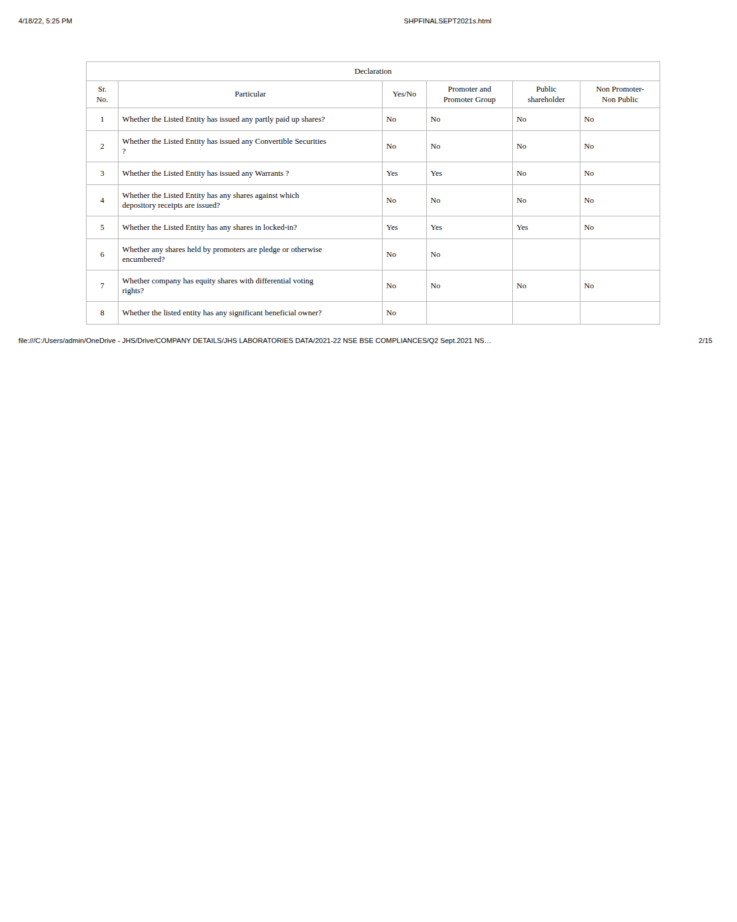4/18/22, 5:25 PM
SHPFINALSEPT2021s.html
| Declaration |
| Sr. No. | Particular | Yes/No | Promoter and Promoter Group | Public shareholder | Non Promoter- Non Public |
| 1 | Whether the Listed Entity has issued any partly paid up shares? | No | No | No | No |
| 2 | Whether the Listed Entity has issued any Convertible Securities ? | No | No | No | No |
| 3 | Whether the Listed Entity has issued any Warrants ? | Yes | Yes | No | No |
| 4 | Whether the Listed Entity has any shares against which depository receipts are issued? | No | No | No | No |
| 5 | Whether the Listed Entity has any shares in locked-in? | Yes | Yes | Yes | No |
| 6 | Whether any shares held by promoters are pledge or otherwise encumbered? | No | No | | |
| 7 | Whether company has equity shares with differential voting rights? | No | No | No | No |
| 8 | Whether the listed entity has any significant beneficial owner? | No | | | |
file:///C:/Users/admin/OneDrive - JHS/Drive/COMPANY DETAILS/JHS LABORATORIES DATA/2021-22 NSE BSE COMPLIANCES/Q2 Sept.2021 NS…
2/15